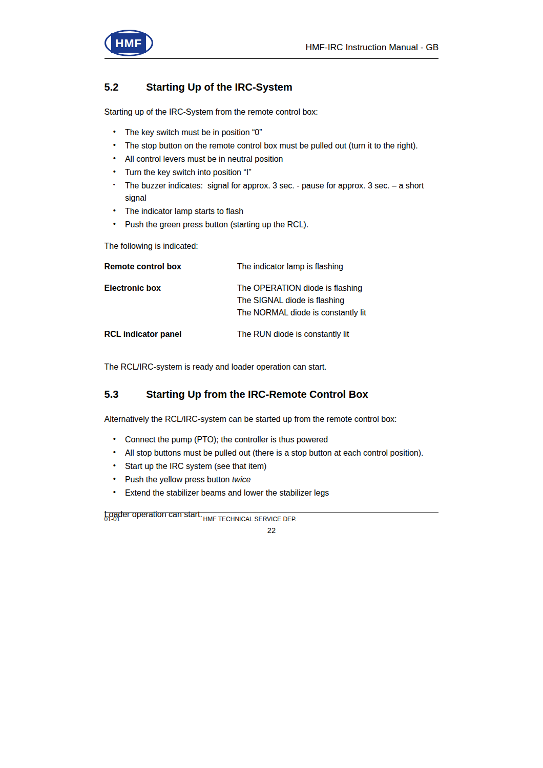HMF
HMF-IRC Instruction Manual - GB
5.2 Starting Up of the IRC-System
Starting up of the IRC-System from the remote control box:
The key switch must be in position “0”
The stop button on the remote control box must be pulled out (turn it to the right).
All control levers must be in neutral position
Turn the key switch into position “I”
The buzzer indicates: signal for approx. 3 sec. - pause for approx. 3 sec. – a short signal
The indicator lamp starts to flash
Push the green press button (starting up the RCL).
The following is indicated:
| Remote control box | The indicator lamp is flashing |
| Electronic box | The OPERATION diode is flashing The SIGNAL diode is flashing The NORMAL diode is constantly lit |
| RCL indicator panel | The RUN diode is constantly lit |
The RCL/IRC-system is ready and loader operation can start.
5.3 Starting Up from the IRC-Remote Control Box
Alternatively the RCL/IRC-system can be started up from the remote control box:
Connect the pump (PTO); the controller is thus powered
All stop buttons must be pulled out (there is a stop button at each control position).
Start up the IRC system (see that item)
Push the yellow press button twice
Extend the stabilizer beams and lower the stabilizer legs
Loader operation can start.
01-01
HMF TECHNICAL SERVICE DEP.
22